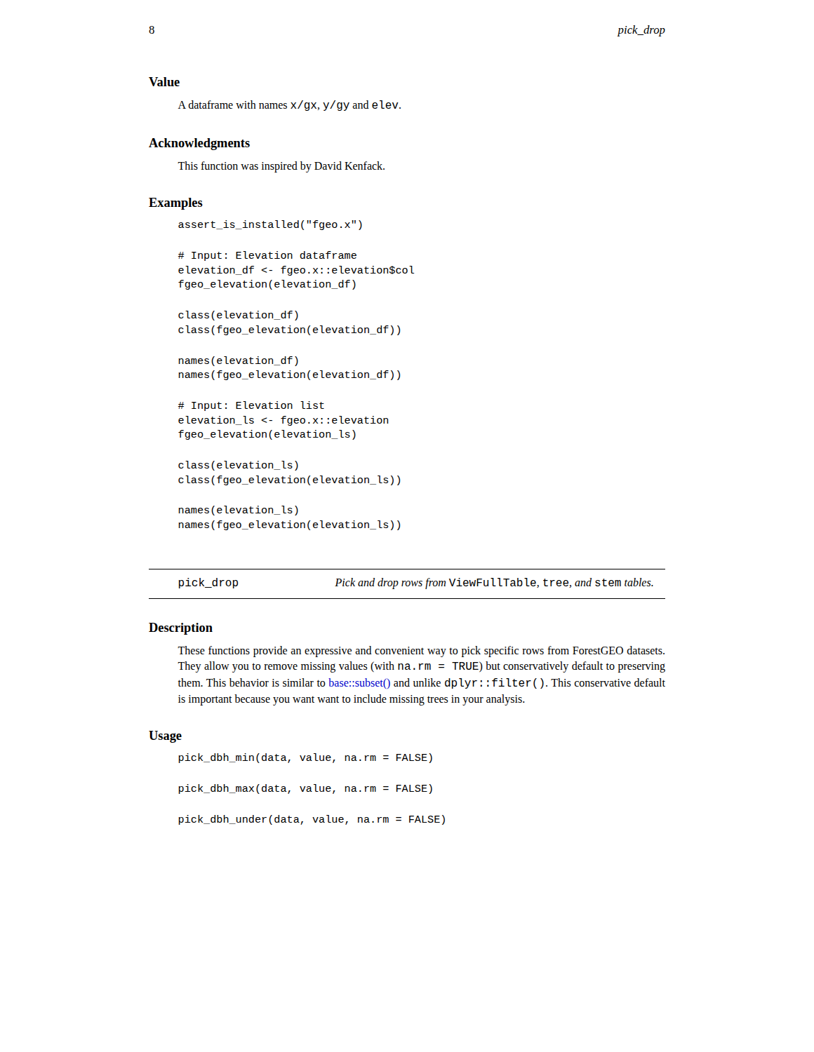8 pick_drop
Value
A dataframe with names x/gx, y/gy and elev.
Acknowledgments
This function was inspired by David Kenfack.
Examples
assert_is_installed("fgeo.x")
# Input: Elevation dataframe
elevation_df <- fgeo.x::elevation$col
fgeo_elevation(elevation_df)
class(elevation_df)
class(fgeo_elevation(elevation_df))
names(elevation_df)
names(fgeo_elevation(elevation_df))
# Input: Elevation list
elevation_ls <- fgeo.x::elevation
fgeo_elevation(elevation_ls)
class(elevation_ls)
class(fgeo_elevation(elevation_ls))
names(elevation_ls)
names(fgeo_elevation(elevation_ls))
pick_drop Pick and drop rows from ViewFullTable, tree, and stem tables.
Description
These functions provide an expressive and convenient way to pick specific rows from ForestGEO datasets. They allow you to remove missing values (with na.rm = TRUE) but conservatively default to preserving them. This behavior is similar to base::subset() and unlike dplyr::filter(). This conservative default is important because you want want to include missing trees in your analysis.
Usage
pick_dbh_min(data, value, na.rm = FALSE)
pick_dbh_max(data, value, na.rm = FALSE)
pick_dbh_under(data, value, na.rm = FALSE)